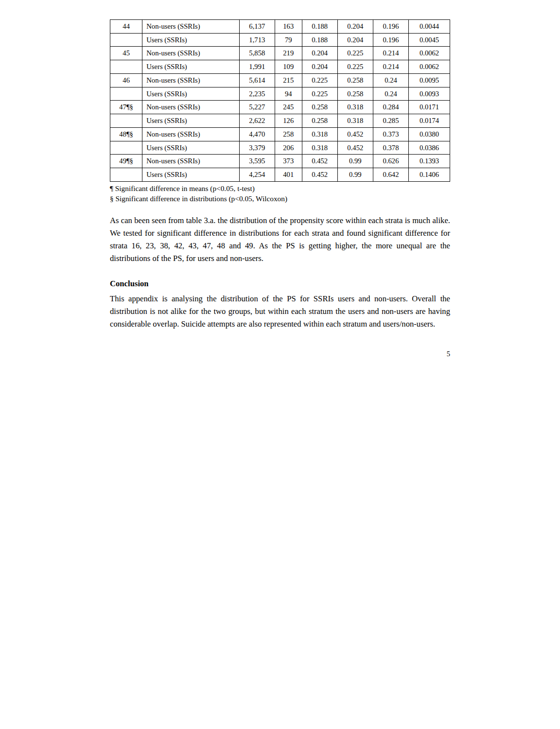| 44 | Non-users (SSRIs) | 6,137 | 163 | 0.188 | 0.204 | 0.196 | 0.0044 |
| | Users (SSRIs) | 1,713 | 79 | 0.188 | 0.204 | 0.196 | 0.0045 |
| 45 | Non-users (SSRIs) | 5,858 | 219 | 0.204 | 0.225 | 0.214 | 0.0062 |
| | Users (SSRIs) | 1,991 | 109 | 0.204 | 0.225 | 0.214 | 0.0062 |
| 46 | Non-users (SSRIs) | 5,614 | 215 | 0.225 | 0.258 | 0.24 | 0.0095 |
| | Users (SSRIs) | 2,235 | 94 | 0.225 | 0.258 | 0.24 | 0.0093 |
| 47¶§ | Non-users (SSRIs) | 5,227 | 245 | 0.258 | 0.318 | 0.284 | 0.0171 |
| | Users (SSRIs) | 2,622 | 126 | 0.258 | 0.318 | 0.285 | 0.0174 |
| 48¶§ | Non-users (SSRIs) | 4,470 | 258 | 0.318 | 0.452 | 0.373 | 0.0380 |
| | Users (SSRIs) | 3,379 | 206 | 0.318 | 0.452 | 0.378 | 0.0386 |
| 49¶§ | Non-users (SSRIs) | 3,595 | 373 | 0.452 | 0.99 | 0.626 | 0.1393 |
| | Users (SSRIs) | 4,254 | 401 | 0.452 | 0.99 | 0.642 | 0.1406 |
¶ Significant difference in means (p<0.05, t-test)
§ Significant difference in distributions (p<0.05, Wilcoxon)
As can been seen from table 3.a. the distribution of the propensity score within each strata is much alike. We tested for significant difference in distributions for each strata and found significant difference for strata 16, 23, 38, 42, 43, 47, 48 and 49. As the PS is getting higher, the more unequal are the distributions of the PS, for users and non-users.
Conclusion
This appendix is analysing the distribution of the PS for SSRIs users and non-users. Overall the distribution is not alike for the two groups, but within each stratum the users and non-users are having considerable overlap. Suicide attempts are also represented within each stratum and users/non-users.
5